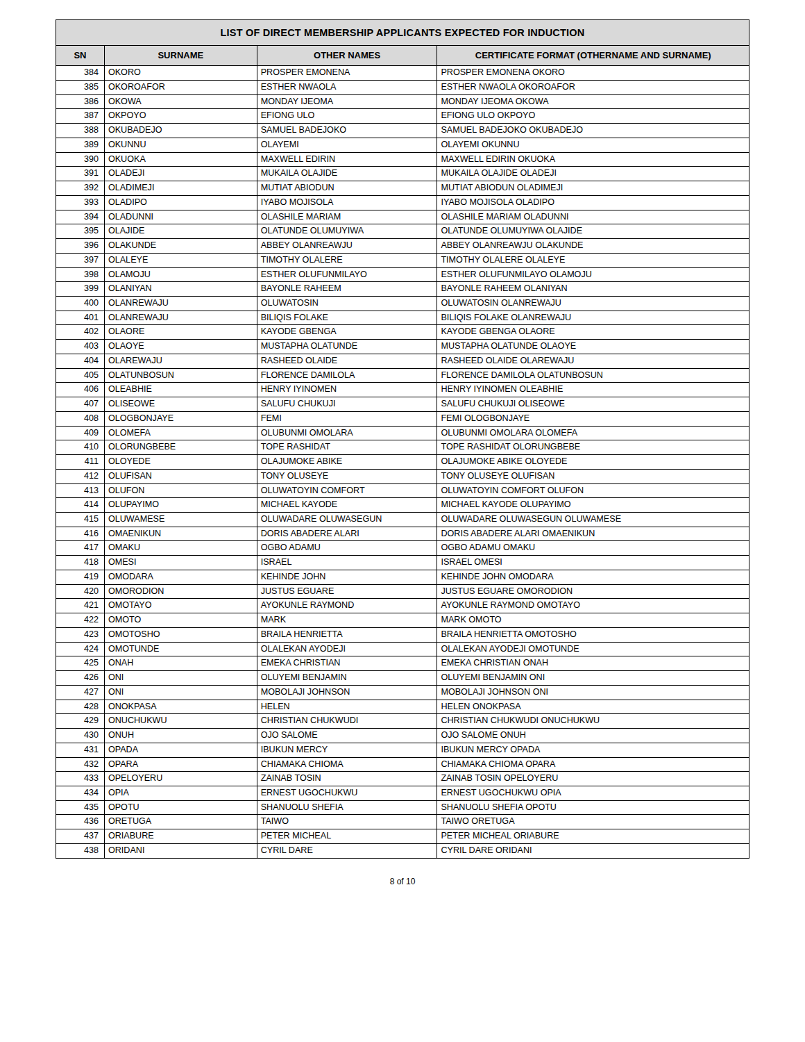LIST OF DIRECT MEMBERSHIP APPLICANTS EXPECTED FOR INDUCTION
| SN | SURNAME | OTHER NAMES | CERTIFICATE FORMAT (OTHERNAME AND SURNAME) |
| --- | --- | --- | --- |
| 384 | OKORO | PROSPER EMONENA | PROSPER EMONENA OKORO |
| 385 | OKOROAFOR | ESTHER NWAOLA | ESTHER NWAOLA OKOROAFOR |
| 386 | OKOWA | MONDAY IJEOMA | MONDAY IJEOMA OKOWA |
| 387 | OKPOYO | EFIONG ULO | EFIONG ULO OKPOYO |
| 388 | OKUBADEJO | SAMUEL BADEJOKO | SAMUEL BADEJOKO OKUBADEJO |
| 389 | OKUNNU | OLAYEMI | OLAYEMI OKUNNU |
| 390 | OKUOKA | MAXWELL EDIRIN | MAXWELL EDIRIN OKUOKA |
| 391 | OLADEJI | MUKAILA OLAJIDE | MUKAILA OLAJIDE OLADEJI |
| 392 | OLADIMEJI | MUTIAT ABIODUN | MUTIAT ABIODUN OLADIMEJI |
| 393 | OLADIPO | IYABO MOJISOLA | IYABO MOJISOLA OLADIPO |
| 394 | OLADUNNI | OLASHILE MARIAM | OLASHILE MARIAM OLADUNNI |
| 395 | OLAJIDE | OLATUNDE OLUMUYIWA | OLATUNDE OLUMUYIWA OLAJIDE |
| 396 | OLAKUNDE | ABBEY OLANREAWJU | ABBEY OLANREAWJU OLAKUNDE |
| 397 | OLALEYE | TIMOTHY OLALERE | TIMOTHY OLALERE OLALEYE |
| 398 | OLAMOJU | ESTHER OLUFUNMILAYO | ESTHER OLUFUNMILAYO OLAMOJU |
| 399 | OLANIYAN | BAYONLE RAHEEM | BAYONLE RAHEEM OLANIYAN |
| 400 | OLANREWAJU | OLUWATOSIN | OLUWATOSIN OLANREWAJU |
| 401 | OLANREWAJU | BILIQIS FOLAKE | BILIQIS FOLAKE OLANREWAJU |
| 402 | OLAORE | KAYODE GBENGA | KAYODE GBENGA OLAORE |
| 403 | OLAOYE | MUSTAPHA OLATUNDE | MUSTAPHA OLATUNDE OLAOYE |
| 404 | OLAREWAJU | RASHEED OLAIDE | RASHEED OLAIDE OLAREWAJU |
| 405 | OLATUNBOSUN | FLORENCE DAMILOLA | FLORENCE DAMILOLA OLATUNBOSUN |
| 406 | OLEABHIE | HENRY IYINOMEN | HENRY IYINOMEN OLEABHIE |
| 407 | OLISEOWE | SALUFU CHUKUJI | SALUFU CHUKUJI OLISEOWE |
| 408 | OLOGBONJAYE | FEMI | FEMI OLOGBONJAYE |
| 409 | OLOMEFA | OLUBUNMI OMOLARA | OLUBUNMI OMOLARA OLOMEFA |
| 410 | OLORUNGBEBE | TOPE RASHIDAT | TOPE RASHIDAT OLORUNGBEBE |
| 411 | OLOYEDE | OLAJUMOKE ABIKE | OLAJUMOKE ABIKE OLOYEDE |
| 412 | OLUFISAN | TONY OLUSEYE | TONY OLUSEYE OLUFISAN |
| 413 | OLUFON | OLUWATOYIN COMFORT | OLUWATOYIN COMFORT OLUFON |
| 414 | OLUPAYIMO | MICHAEL KAYODE | MICHAEL KAYODE OLUPAYIMO |
| 415 | OLUWAMESE | OLUWADARE OLUWASEGUN | OLUWADARE OLUWASEGUN OLUWAMESE |
| 416 | OMAENIKUN | DORIS ABADERE ALARI | DORIS ABADERE ALARI OMAENIKUN |
| 417 | OMAKU | OGBO ADAMU | OGBO ADAMU OMAKU |
| 418 | OMESI | ISRAEL | ISRAEL OMESI |
| 419 | OMODARA | KEHINDE JOHN | KEHINDE JOHN OMODARA |
| 420 | OMORODION | JUSTUS EGUARE | JUSTUS EGUARE OMORODION |
| 421 | OMOTAYO | AYOKUNLE RAYMOND | AYOKUNLE RAYMOND OMOTAYO |
| 422 | OMOTO | MARK | MARK OMOTO |
| 423 | OMOTOSHO | BRAILA HENRIETTA | BRAILA HENRIETTA OMOTOSHO |
| 424 | OMOTUNDE | OLALEKAN AYODEJI | OLALEKAN AYODEJI OMOTUNDE |
| 425 | ONAH | EMEKA CHRISTIAN | EMEKA CHRISTIAN ONAH |
| 426 | ONI | OLUYEMI BENJAMIN | OLUYEMI BENJAMIN ONI |
| 427 | ONI | MOBOLAJI JOHNSON | MOBOLAJI JOHNSON ONI |
| 428 | ONOKPASA | HELEN | HELEN ONOKPASA |
| 429 | ONUCHUKWU | CHRISTIAN CHUKWUDI | CHRISTIAN CHUKWUDI ONUCHUKWU |
| 430 | ONUH | OJO SALOME | OJO SALOME ONUH |
| 431 | OPADA | IBUKUN MERCY | IBUKUN MERCY OPADA |
| 432 | OPARA | CHIAMAKA CHIOMA | CHIAMAKA CHIOMA OPARA |
| 433 | OPELOYERU | ZAINAB TOSIN | ZAINAB TOSIN OPELOYERU |
| 434 | OPIA | ERNEST UGOCHUKWU | ERNEST UGOCHUKWU OPIA |
| 435 | OPOTU | SHANUOLU SHEFIA | SHANUOLU SHEFIA OPOTU |
| 436 | ORETUGA | TAIWO | TAIWO ORETUGA |
| 437 | ORIABURE | PETER MICHEAL | PETER MICHEAL ORIABURE |
| 438 | ORIDANI | CYRIL DARE | CYRIL DARE ORIDANI |
8 of 10